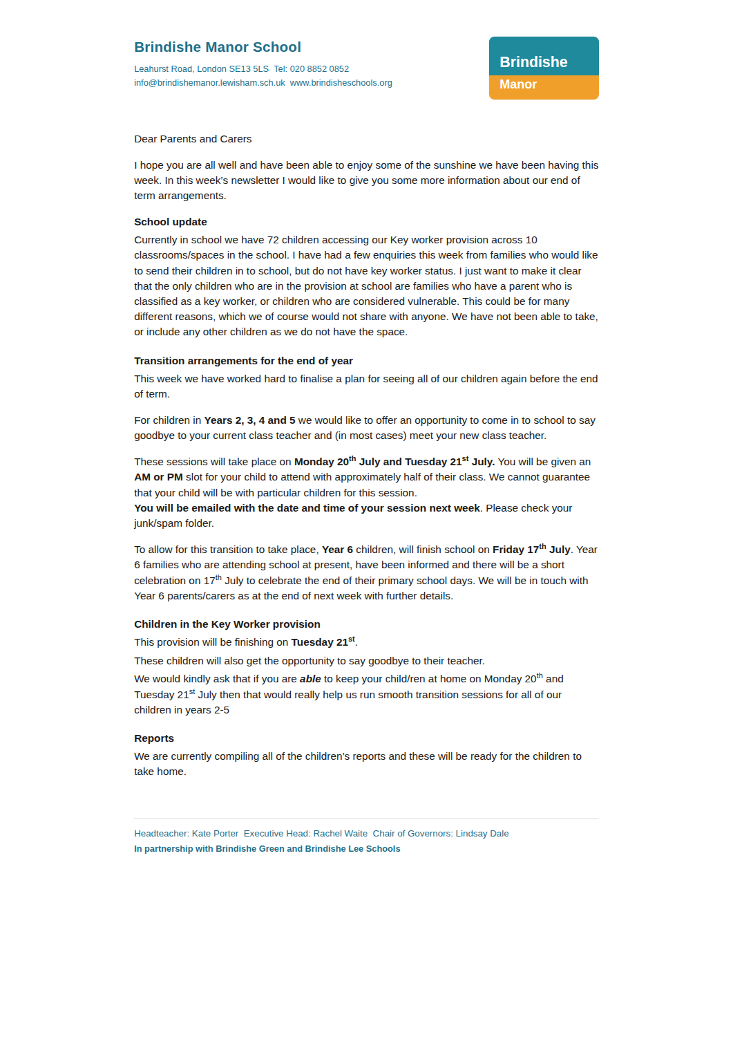Brindishe Manor School
Leahurst Road, London SE13 5LS Tel: 020 8852 0852
info@brindishemanor.lewisham.sch.uk www.brindisheschools.org
Brindishe
Manor
Dear Parents and Carers
I hope you are all well and have been able to enjoy some of the sunshine we have been having this week. In this week’s newsletter I would like to give you some more information about our end of term arrangements.
School update
Currently in school we have 72 children accessing our Key worker provision across 10 classrooms/spaces in the school. I have had a few enquiries this week from families who would like to send their children in to school, but do not have key worker status. I just want to make it clear that the only children who are in the provision at school are families who have a parent who is classified as a key worker, or children who are considered vulnerable. This could be for many different reasons, which we of course would not share with anyone. We have not been able to take, or include any other children as we do not have the space.
Transition arrangements for the end of year
This week we have worked hard to finalise a plan for seeing all of our children again before the end of term.
For children in Years 2, 3, 4 and 5 we would like to offer an opportunity to come in to school to say goodbye to your current class teacher and (in most cases) meet your new class teacher.
These sessions will take place on Monday 20th July and Tuesday 21st July. You will be given an AM or PM slot for your child to attend with approximately half of their class. We cannot guarantee that your child will be with particular children for this session.
You will be emailed with the date and time of your session next week. Please check your junk/spam folder.
To allow for this transition to take place, Year 6 children, will finish school on Friday 17th July. Year 6 families who are attending school at present, have been informed and there will be a short celebration on 17th July to celebrate the end of their primary school days. We will be in touch with Year 6 parents/carers as at the end of next week with further details.
Children in the Key Worker provision
This provision will be finishing on Tuesday 21st.
These children will also get the opportunity to say goodbye to their teacher.
We would kindly ask that if you are able to keep your child/ren at home on Monday 20th and Tuesday 21st July then that would really help us run smooth transition sessions for all of our children in years 2-5
Reports
We are currently compiling all of the children’s reports and these will be ready for the children to take home.
Headteacher: Kate Porter Executive Head: Rachel Waite Chair of Governors: Lindsay Dale
In partnership with Brindishe Green and Brindishe Lee Schools